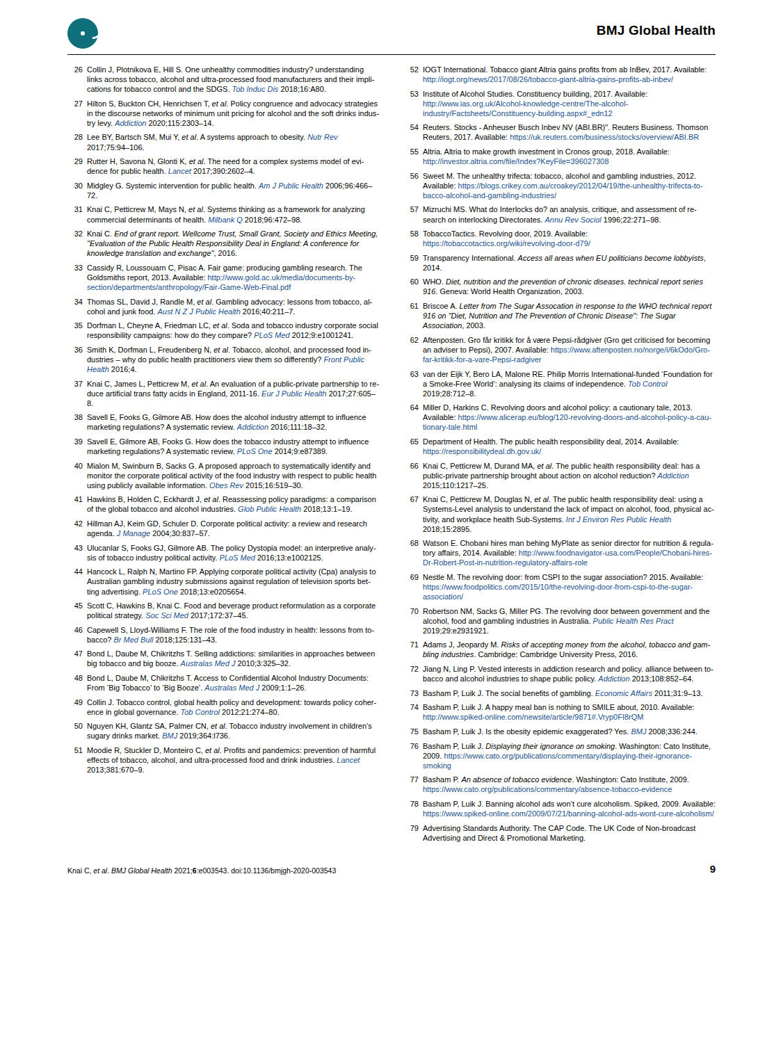BMJ Global Health
26 Collin J, Plotnikova E, Hill S. One unhealthy commodities industry? understanding links across tobacco, alcohol and ultra-processed food manufacturers and their implications for tobacco control and the SDGS. Tob Induc Dis 2018;16:A80.
27 Hilton S, Buckton CH, Henrichsen T, et al. Policy congruence and advocacy strategies in the discourse networks of minimum unit pricing for alcohol and the soft drinks industry levy. Addiction 2020;115:2303–14.
28 Lee BY, Bartsch SM, Mui Y, et al. A systems approach to obesity. Nutr Rev 2017;75:94–106.
29 Rutter H, Savona N, Glonti K, et al. The need for a complex systems model of evidence for public health. Lancet 2017;390:2602–4.
30 Midgley G. Systemic intervention for public health. Am J Public Health 2006;96:466–72.
31 Knai C, Petticrew M, Mays N, et al. Systems thinking as a framework for analyzing commercial determinants of health. Milbank Q 2018;96:472–98.
32 Knai C. End of grant report. Wellcome Trust, Small Grant, Society and Ethics Meeting, "Evaluation of the Public Health Responsibility Deal in England: A conference for knowledge translation and exchange", 2016.
33 Cassidy R, Loussouarn C, Pisac A. Fair game: producing gambling research. The Goldsmiths report, 2013. Available: http://www.gold.ac.uk/media/documents-by-section/departments/anthropology/Fair-Game-Web-Final.pdf
34 Thomas SL, David J, Randle M, et al. Gambling advocacy: lessons from tobacco, alcohol and junk food. Aust N Z J Public Health 2016;40:211–7.
35 Dorfman L, Cheyne A, Friedman LC, et al. Soda and tobacco industry corporate social responsibility campaigns: how do they compare? PLoS Med 2012;9:e1001241.
36 Smith K, Dorfman L, Freudenberg N, et al. Tobacco, alcohol, and processed food industries – why do public health practitioners view them so differently? Front Public Health 2016;4.
37 Knai C, James L, Petticrew M, et al. An evaluation of a public-private partnership to reduce artificial trans fatty acids in England, 2011-16. Eur J Public Health 2017;27:605–8.
38 Savell E, Fooks G, Gilmore AB. How does the alcohol industry attempt to influence marketing regulations? A systematic review. Addiction 2016;111:18–32.
39 Savell E, Gilmore AB, Fooks G. How does the tobacco industry attempt to influence marketing regulations? A systematic review. PLoS One 2014;9:e87389.
40 Mialon M, Swinburn B, Sacks G. A proposed approach to systematically identify and monitor the corporate political activity of the food industry with respect to public health using publicly available information. Obes Rev 2015;16:519–30.
41 Hawkins B, Holden C, Eckhardt J, et al. Reassessing policy paradigms: a comparison of the global tobacco and alcohol industries. Glob Public Health 2018;13:1–19.
42 Hillman AJ, Keim GD, Schuler D. Corporate political activity: a review and research agenda. J Manage 2004;30:837–57.
43 Ulucanlar S, Fooks GJ, Gilmore AB. The policy Dystopia model: an interpretive analysis of tobacco industry political activity. PLoS Med 2016;13:e1002125.
44 Hancock L, Ralph N, Martino FP. Applying corporate political activity (Cpa) analysis to Australian gambling industry submissions against regulation of television sports betting advertising. PLoS One 2018;13:e0205654.
45 Scott C, Hawkins B, Knai C. Food and beverage product reformulation as a corporate political strategy. Soc Sci Med 2017;172:37–45.
46 Capewell S, Lloyd-Williams F. The role of the food industry in health: lessons from tobacco? Br Med Bull 2018;125:131–43.
47 Bond L, Daube M, Chikritzhs T. Selling addictions: similarities in approaches between big tobacco and big booze. Australas Med J 2010;3:325–32.
48 Bond L, Daube M, Chikritzhs T. Access to Confidential Alcohol Industry Documents: From ‘Big Tobacco’ to ‘Big Booze’. Australas Med J 2009;1:1–26.
49 Collin J. Tobacco control, global health policy and development: towards policy coherence in global governance. Tob Control 2012;21:274–80.
50 Nguyen KH, Glantz SA, Palmer CN, et al. Tobacco industry involvement in children’s sugary drinks market. BMJ 2019;364:l736.
51 Moodie R, Stuckler D, Monteiro C, et al. Profits and pandemics: prevention of harmful effects of tobacco, alcohol, and ultra-processed food and drink industries. Lancet 2013;381:670–9.
52 IOGT International. Tobacco giant Altria gains profits from ab InBev, 2017. Available: http://iogt.org/news/2017/08/26/tobacco-giant-altria-gains-profits-ab-inbev/
53 Institute of Alcohol Studies. Constituency building, 2017. Available: http://www.ias.org.uk/Alcohol-knowledge-centre/The-alcohol-industry/Factsheets/Constituency-building.aspx#_edn12
54 Reuters. Stocks - Anheuser Busch Inbev NV (ABI.BR)". Reuters Business. Thomson Reuters, 2017. Available: https://uk.reuters.com/business/stocks/overview/ABI.BR
55 Altria. Altria to make growth investment in Cronos group, 2018. Available: http://investor.altria.com/file/Index?KeyFile=396027308
56 Sweet M. The unhealthy trifecta: tobacco, alcohol and gambling industries, 2012. Available: https://blogs.crikey.com.au/croakey/2012/04/19/the-unhealthy-trifecta-tobacco-alcohol-and-gambling-industries/
57 Mizruchi MS. What do Interlocks do? an analysis, critique, and assessment of research on interlocking Directorates. Annu Rev Sociol 1996;22:271–98.
58 TobaccoTactics. Revolving door, 2019. Available: https://tobaccotactics.org/wiki/revolving-door-d79/
59 Transparency International. Access all areas when EU politicians become lobbyists, 2014.
60 WHO. Diet, nutrition and the prevention of chronic diseases. technical report series 916. Geneva: World Health Organization, 2003.
61 Briscoe A. Letter from The Sugar Assocation in response to the WHO technical report 916 on "Diet, Nutrition and The Prevention of Chronic Disease": The Sugar Association, 2003.
62 Aftenposten. Gro får kritikk for å være Pepsi-rådgiver (Gro get criticised for becoming an adviser to Pepsi), 2007. Available: https://www.aftenposten.no/norge/i/6kOdo/Gro-far-kritikk-for-a-vare-Pepsi-radgiver
63 van der Eijk Y, Bero LA, Malone RE. Philip Morris International-funded ‘Foundation for a Smoke-Free World’: analysing its claims of independence. Tob Control 2019;28:712–8.
64 Miller D, Harkins C. Revolving doors and alcohol policy: a cautionary tale, 2013. Available: https://www.alicerap.eu/blog/120-revolving-doors-and-alcohol-policy-a-cautionary-tale.html
65 Department of Health. The public health responsibility deal, 2014. Available: https://responsibilitydeal.dh.gov.uk/
66 Knai C, Petticrew M, Durand MA, et al. The public health responsibility deal: has a public-private partnership brought about action on alcohol reduction? Addiction 2015;110:1217–25.
67 Knai C, Petticrew M, Douglas N, et al. The public health responsibility deal: using a Systems-Level analysis to understand the lack of impact on alcohol, food, physical activity, and workplace health Sub-Systems. Int J Environ Res Public Health 2018;15:2895.
68 Watson E. Chobani hires man behing MyPlate as senior director for nutrition & regulatory affairs, 2014. Available: http://www.foodnavigator-usa.com/People/Chobani-hires-Dr-Robert-Post-in-nutrition-regulatory-affairs-role
69 Nestle M. The revolving door: from CSPI to the sugar association? 2015. Available: https://www.foodpolitics.com/2015/10/the-revolving-door-from-cspi-to-the-sugar-association/
70 Robertson NM, Sacks G, Miller PG. The revolving door between government and the alcohol, food and gambling industries in Australia. Public Health Res Pract 2019;29:e2931921.
71 Adams J, Jeopardy M. Risks of accepting money from the alcohol, tobacco and gambling industries. Cambridge: Cambridge University Press, 2016.
72 Jiang N, Ling P. Vested interests in addiction research and policy. alliance between tobacco and alcohol industries to shape public policy. Addiction 2013;108:852–64.
73 Basham P, Luik J. The social benefits of gambling. Economic Affairs 2011;31:9–13.
74 Basham P, Luik J. A happy meal ban is nothing to SMILE about, 2010. Available: http://www.spiked-online.com/newsite/article/9871#.Vryp0FI8rQM
75 Basham P, Luik J. Is the obesity epidemic exaggerated? Yes. BMJ 2008;336:244.
76 Basham P, Luik J. Displaying their ignorance on smoking. Washington: Cato Institute, 2009. https://www.cato.org/publications/commentary/displaying-their-ignorance-smoking
77 Basham P. An absence of tobacco evidence. Washington: Cato Institute, 2009. https://www.cato.org/publications/commentary/absence-tobacco-evidence
78 Basham P, Luik J. Banning alcohol ads won’t cure alcoholism. Spiked, 2009. Available: https://www.spiked-online.com/2009/07/21/banning-alcohol-ads-wont-cure-alcoholism/
79 Advertising Standards Authority. The CAP Code. The UK Code of Non-broadcast Advertising and Direct & Promotional Marketing.
Knai C, et al. BMJ Global Health 2021;6:e003543. doi:10.1136/bmjgh-2020-003543
9